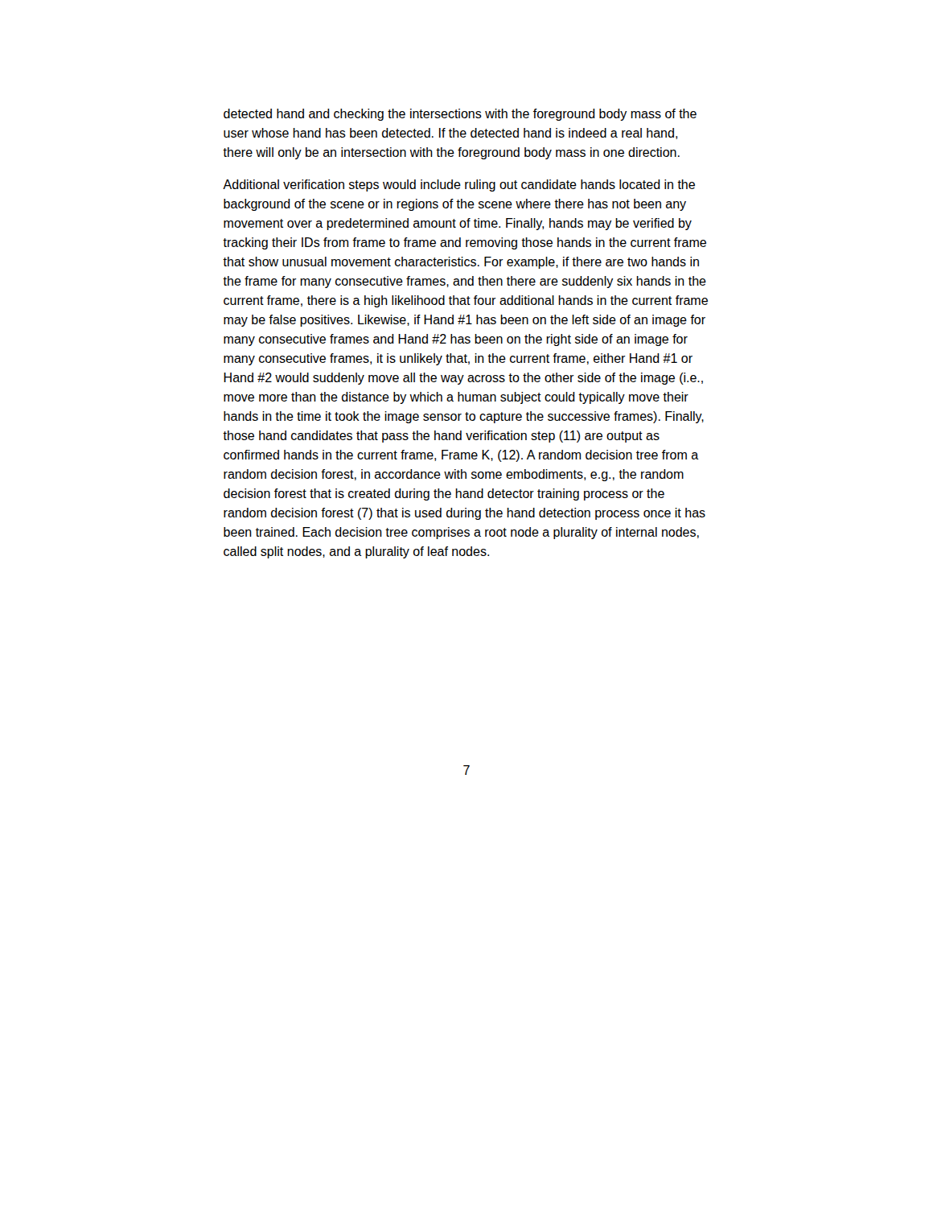detected hand and checking the intersections with the foreground body mass of the user whose hand has been detected. If the detected hand is indeed a real hand, there will only be an intersection with the foreground body mass in one direction.
Additional verification steps would include ruling out candidate hands located in the background of the scene or in regions of the scene where there has not been any movement over a predetermined amount of time. Finally, hands may be verified by tracking their IDs from frame to frame and removing those hands in the current frame that show unusual movement characteristics. For example, if there are two hands in the frame for many consecutive frames, and then there are suddenly six hands in the current frame, there is a high likelihood that four additional hands in the current frame may be false positives. Likewise, if Hand #1 has been on the left side of an image for many consecutive frames and Hand #2 has been on the right side of an image for many consecutive frames, it is unlikely that, in the current frame, either Hand #1 or Hand #2 would suddenly move all the way across to the other side of the image (i.e., move more than the distance by which a human subject could typically move their hands in the time it took the image sensor to capture the successive frames). Finally, those hand candidates that pass the hand verification step (11) are output as confirmed hands in the current frame, Frame K, (12). A random decision tree from a random decision forest, in accordance with some embodiments, e.g., the random decision forest that is created during the hand detector training process or the random decision forest (7) that is used during the hand detection process once it has been trained. Each decision tree comprises a root node a plurality of internal nodes, called split nodes, and a plurality of leaf nodes.
7